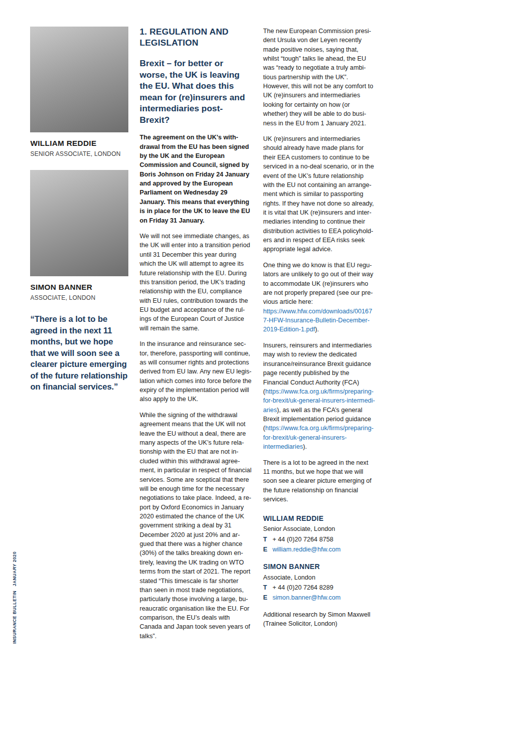Insurance Bulletin January 2020
William Reddie
Senior Associate, London
Simon Banner
Associate, London
“There is a lot to be agreed in the next 11 months, but we hope that we will soon see a clearer picture emerging of the future relationship on financial services.”
1. Regulation and Legislation
Brexit – for better or worse, the UK is leaving the EU. What does this mean for (re)insurers and intermediaries post-Brexit?
The agreement on the UK’s withdrawal from the EU has been signed by the UK and the European Commission and Council, signed by Boris Johnson on Friday 24 January and approved by the European Parliament on Wednesday 29 January. This means that everything is in place for the UK to leave the EU on Friday 31 January.
We will not see immediate changes, as the UK will enter into a transition period until 31 December this year during which the UK will attempt to agree its future relationship with the EU. During this transition period, the UK’s trading relationship with the EU, compliance with EU rules, contribution towards the EU budget and acceptance of the rulings of the European Court of Justice will remain the same.
In the insurance and reinsurance sector, therefore, passporting will continue, as will consumer rights and protections derived from EU law. Any new EU legislation which comes into force before the expiry of the implementation period will also apply to the UK.
While the signing of the withdrawal agreement means that the UK will not leave the EU without a deal, there are many aspects of the UK’s future relationship with the EU that are not included within this withdrawal agreement, in particular in respect of financial services. Some are sceptical that there will be enough time for the necessary negotiations to take place. Indeed, a report by Oxford Economics in January 2020 estimated the chance of the UK government striking a deal by 31 December 2020 at just 20% and argued that there was a higher chance (30%) of the talks breaking down entirely, leaving the UK trading on WTO terms from the start of 2021. The report stated “This timescale is far shorter than seen in most trade negotiations, particularly those involving a large, bureaucratic organisation like the EU. For comparison, the EU’s deals with Canada and Japan took seven years of talks”.
The new European Commission president Ursula von der Leyen recently made positive noises, saying that, whilst “tough” talks lie ahead, the EU was “ready to negotiate a truly ambitious partnership with the UK”. However, this will not be any comfort to UK (re)insurers and intermediaries looking for certainty on how (or whether) they will be able to do business in the EU from 1 January 2021.
UK (re)insurers and intermediaries should already have made plans for their EEA customers to continue to be serviced in a no-deal scenario, or in the event of the UK’s future relationship with the EU not containing an arrangement which is similar to passporting rights. If they have not done so already, it is vital that UK (re)insurers and intermediaries intending to continue their distribution activities to EEA policyholders and in respect of EEA risks seek appropriate legal advice.
One thing we do know is that EU regulators are unlikely to go out of their way to accommodate UK (re)insurers who are not properly prepared (see our previous article here: https://www.hfw.com/downloads/001677-HFW-Insurance-Bulletin-December-2019-Edition-1.pdf).
Insurers, reinsurers and intermediaries may wish to review the dedicated insurance/reinsurance Brexit guidance page recently published by the Financial Conduct Authority (FCA) (https://www.fca.org.uk/firms/preparing-for-brexit/uk-general-insurers-intermediaries), as well as the FCA’s general Brexit implementation period guidance (https://www.fca.org.uk/firms/preparing-for-brexit/uk-general-insurers-intermediaries).
There is a lot to be agreed in the next 11 months, but we hope that we will soon see a clearer picture emerging of the future relationship on financial services.
William Reddie
Senior Associate, London
T + 44 (0)20 7264 8758
E william.reddie@hfw.com
Simon Banner
Associate, London
T + 44 (0)20 7264 8289
E simon.banner@hfw.com
Additional research by Simon Maxwell (Trainee Solicitor, London)